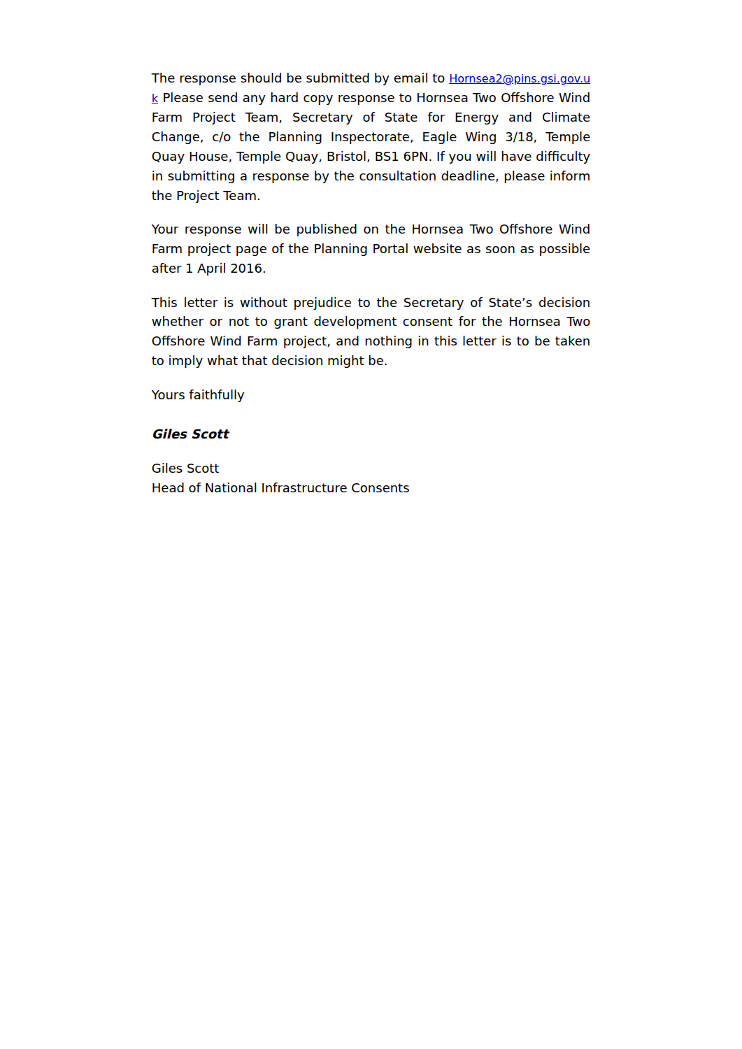The response should be submitted by email to Hornsea2@pins.gsi.gov.uk Please send any hard copy response to Hornsea Two Offshore Wind Farm Project Team, Secretary of State for Energy and Climate Change, c/o the Planning Inspectorate, Eagle Wing 3/18, Temple Quay House, Temple Quay, Bristol, BS1 6PN. If you will have difficulty in submitting a response by the consultation deadline, please inform the Project Team.
Your response will be published on the Hornsea Two Offshore Wind Farm project page of the Planning Portal website as soon as possible after 1 April 2016.
This letter is without prejudice to the Secretary of State’s decision whether or not to grant development consent for the Hornsea Two Offshore Wind Farm project, and nothing in this letter is to be taken to imply what that decision might be.
Yours faithfully
Giles Scott
Giles Scott
Head of National Infrastructure Consents